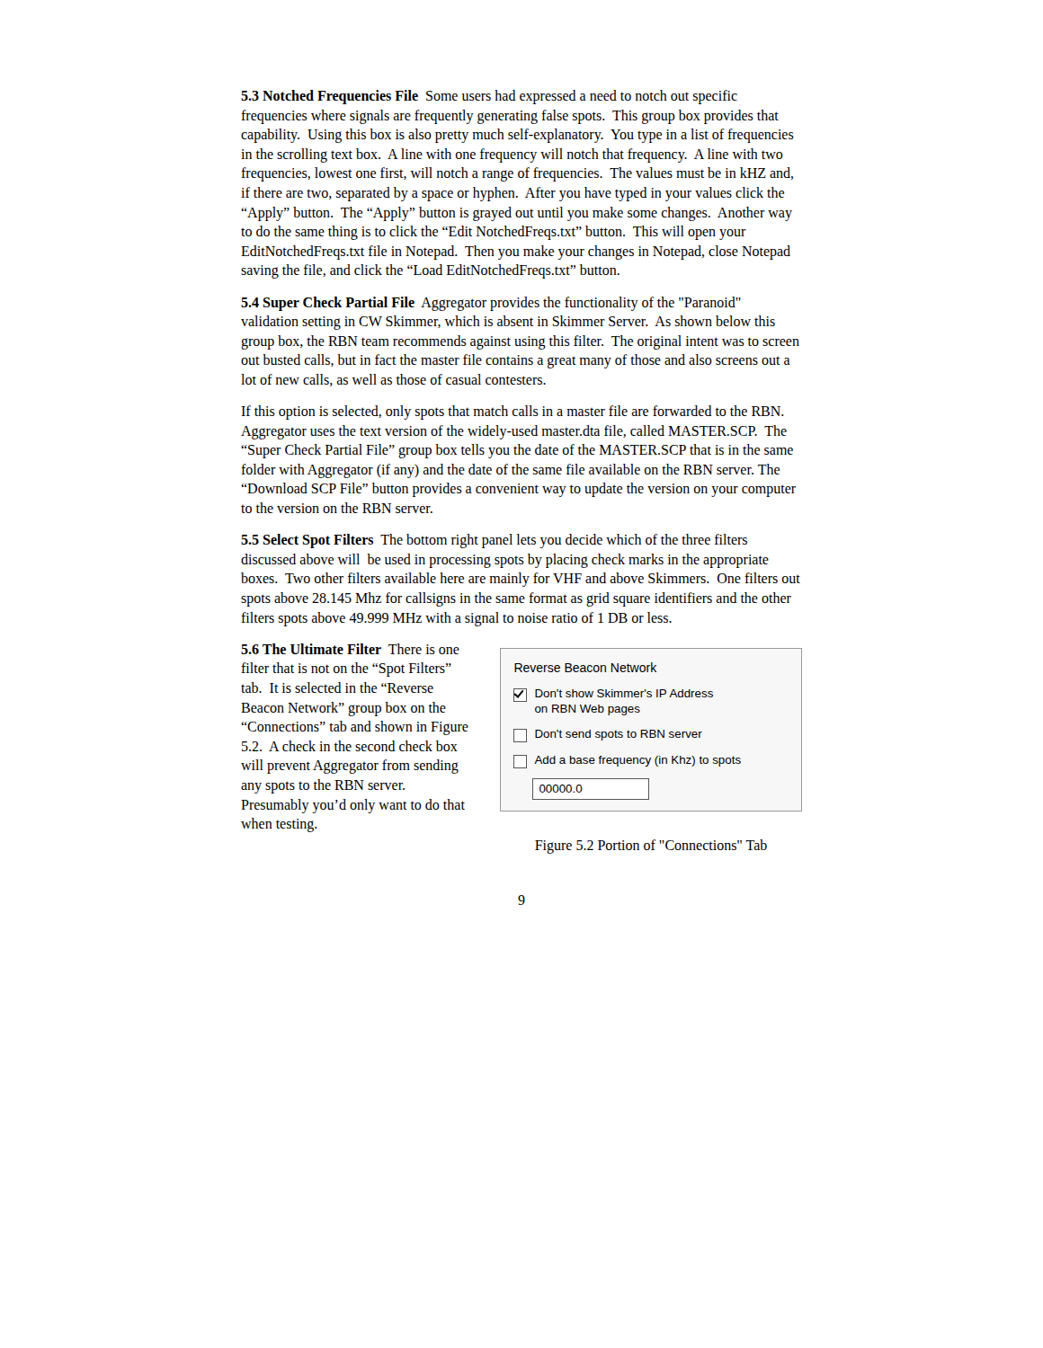5.3 Notched Frequencies File Some users had expressed a need to notch out specific frequencies where signals are frequently generating false spots. This group box provides that capability. Using this box is also pretty much self-explanatory. You type in a list of frequencies in the scrolling text box. A line with one frequency will notch that frequency. A line with two frequencies, lowest one first, will notch a range of frequencies. The values must be in kHZ and, if there are two, separated by a space or hyphen. After you have typed in your values click the “Apply” button. The “Apply” button is grayed out until you make some changes. Another way to do the same thing is to click the “Edit NotchedFreqs.txt” button. This will open your EditNotchedFreqs.txt file in Notepad. Then you make your changes in Notepad, close Notepad saving the file, and click the “Load EditNotchedFreqs.txt” button.
5.4 Super Check Partial File Aggregator provides the functionality of the "Paranoid" validation setting in CW Skimmer, which is absent in Skimmer Server. As shown below this group box, the RBN team recommends against using this filter. The original intent was to screen out busted calls, but in fact the master file contains a great many of those and also screens out a lot of new calls, as well as those of casual contesters.
If this option is selected, only spots that match calls in a master file are forwarded to the RBN. Aggregator uses the text version of the widely-used master.dta file, called MASTER.SCP. The “Super Check Partial File” group box tells you the date of the MASTER.SCP that is in the same folder with Aggregator (if any) and the date of the same file available on the RBN server. The “Download SCP File” button provides a convenient way to update the version on your computer to the version on the RBN server.
5.5 Select Spot Filters The bottom right panel lets you decide which of the three filters discussed above will be used in processing spots by placing check marks in the appropriate boxes. Two other filters available here are mainly for VHF and above Skimmers. One filters out spots above 28.145 Mhz for callsigns in the same format as grid square identifiers and the other filters spots above 49.999 MHz with a signal to noise ratio of 1 DB or less.
Reverse Beacon Network
Don't show Skimmer's IP Address
on RBN Web pages
Don't send spots to RBN server
Add a base frequency (in Khz) to spots
00000.0
Figure 5.2 Portion of "Connections" Tab
5.6 The Ultimate Filter There is one filter that is not on the “Spot Filters” tab. It is selected in the “Reverse Beacon Network” group box on the “Connections” tab and shown in Figure 5.2. A check in the second check box will prevent Aggregator from sending any spots to the RBN server. Presumably you’d only want to do that when testing.
9